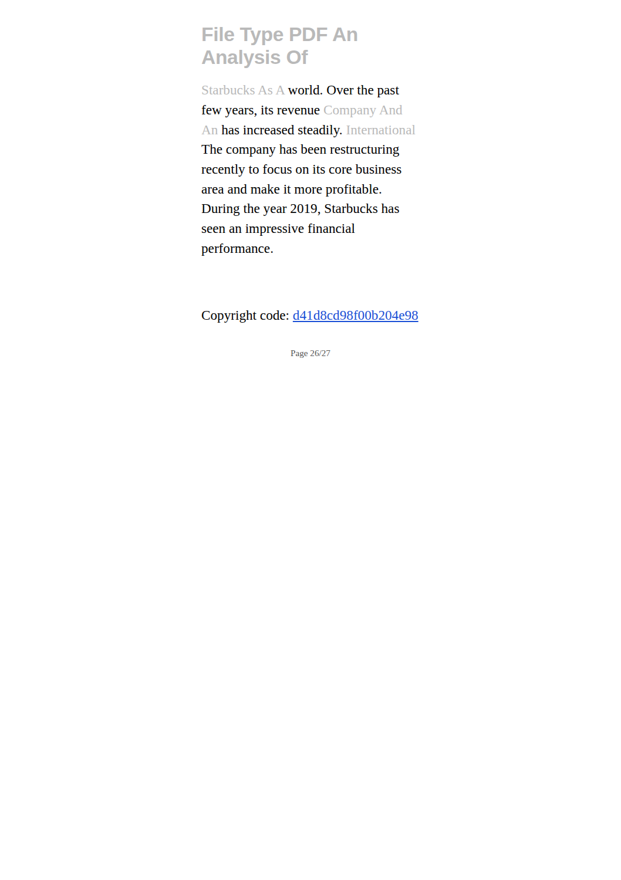File Type PDF An Analysis Of
Starbucks As A world. Over the past few years, its revenue Company And An has increased steadily. International The company has been restructuring recently to focus on its core business area and make it more profitable. During the year 2019, Starbucks has seen an impressive financial performance.
Copyright code: d41d8cd98f00b204e98
Page 26/27